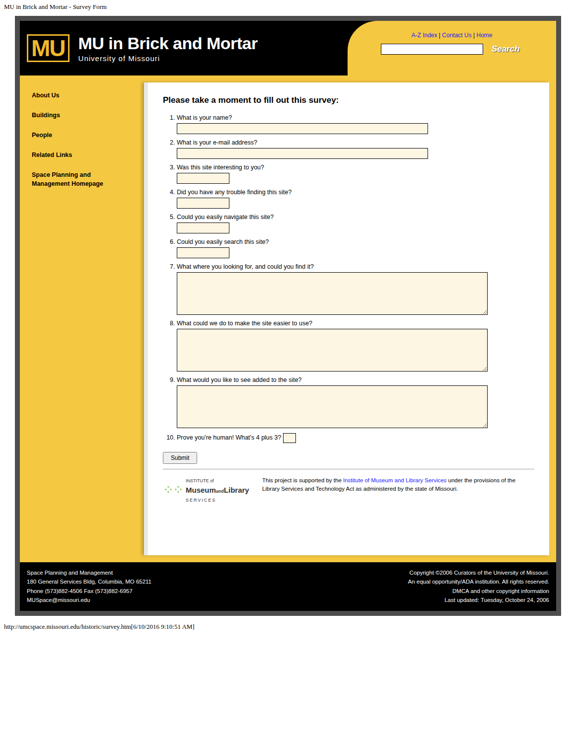MU in Brick and Mortar - Survey Form
MU
MU in Brick and Mortar
University of Missouri
A-Z Index | Contact Us | Home
Search
About Us
Buildings
People
Related Links
Space Planning and
Management Homepage
Please take a moment to fill out this survey:
What is your name?
What is your e-mail address?
Was this site interesting to you?
Did you have any trouble finding this site?
Could you easily navigate this site?
Could you easily search this site?
What where you looking for, and could you find it?
What could we do to make the site easier to use?
What would you like to see added to the site?
Prove you're human! What's 4 plus 3?
⁘⁘
INSTITUTE of Museumand Library SERVICES
This project is supported by the Institute of Museum and Library Services under the provisions of the Library Services and Technology Act as administered by the state of Missouri.
Space Planning and Management
180 General Services Bldg, Columbia, MO 65211
Phone (573)882-4506 Fax (573)882-6957
MUSpace@missouri.edu
Copyright ©2006 Curators of the University of Missouri.
An equal opportunity/ADA institution. All rights reserved.
DMCA and other copyright information
Last updated: Tuesday, October 24, 2006
http://umcspace.missouri.edu/historic/survey.htm[6/10/2016 9:10:51 AM]